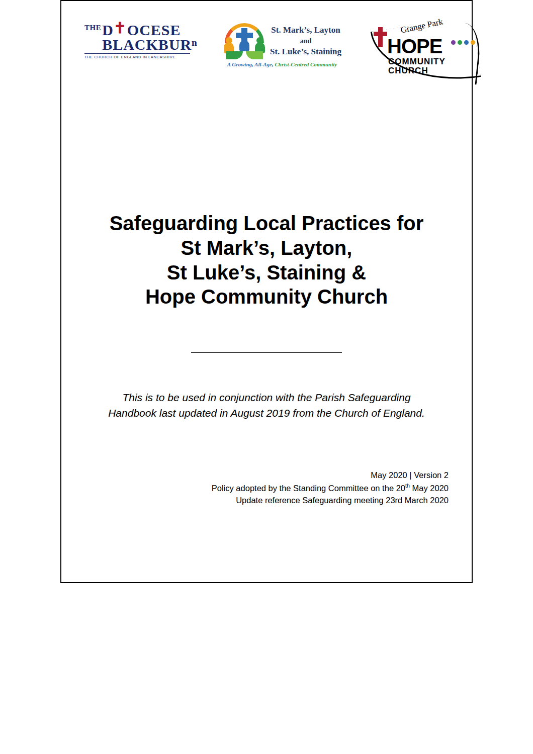THE
D✝OCESE
BLACKBURⁿ
The Church of England in Lancashire
St. Mark’s, Layton
and
St. Luke’s, Staining
A Growing, All-Age, Christ-Centred Community
Grange Park
HOPE
COMMUNITY
CHURCH
Safeguarding Local Practices for
St Mark’s, Layton,
St Luke’s, Staining &
Hope Community Church
This is to be used in conjunction with the Parish Safeguarding Handbook last updated in August 2019 from the Church of England.
May 2020 | Version 2
Policy adopted by the Standing Committee on the 20th May 2020
Update reference Safeguarding meeting 23rd March 2020